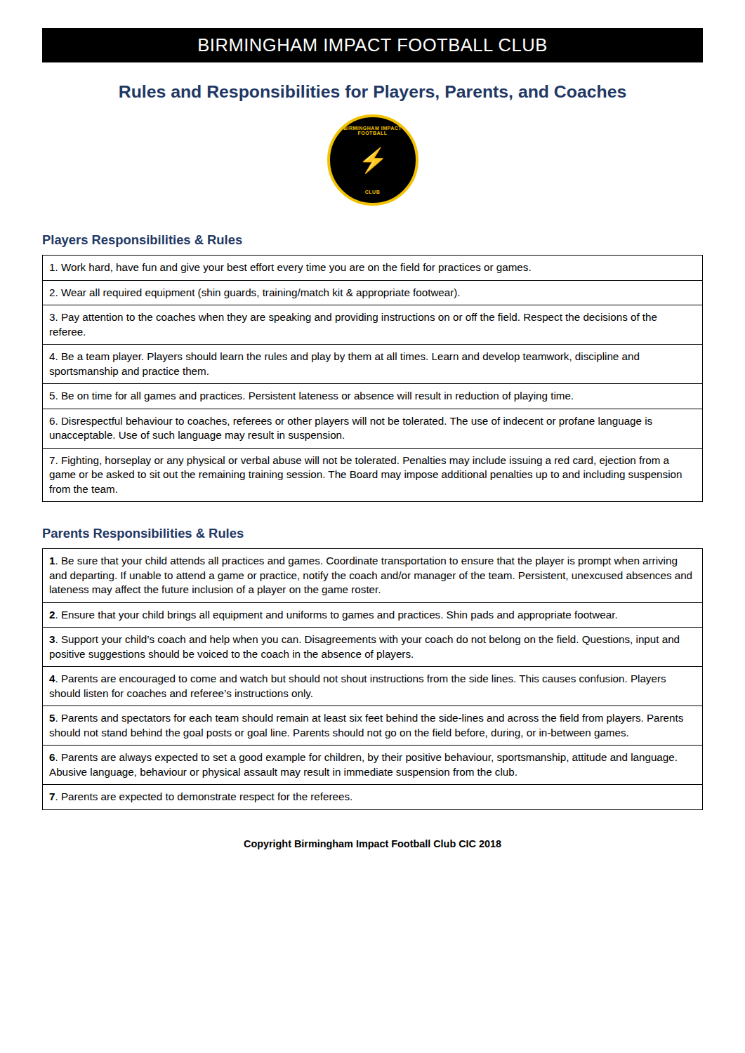BIRMINGHAM IMPACT FOOTBALL CLUB
Rules and Responsibilities for Players, Parents, and Coaches
BIRMINGHAM IMPACT FOOTBALL
⚡
CLUB
Players Responsibilities & Rules
| 1. Work hard, have fun and give your best effort every time you are on the field for practices or games. |
| 2. Wear all required equipment (shin guards, training/match kit & appropriate footwear). |
| 3. Pay attention to the coaches when they are speaking and providing instructions on or off the field. Respect the decisions of the referee. |
| 4. Be a team player. Players should learn the rules and play by them at all times. Learn and develop teamwork, discipline and sportsmanship and practice them. |
| 5. Be on time for all games and practices. Persistent lateness or absence will result in reduction of playing time. |
| 6. Disrespectful behaviour to coaches, referees or other players will not be tolerated. The use of indecent or profane language is unacceptable. Use of such language may result in suspension. |
| 7. Fighting, horseplay or any physical or verbal abuse will not be tolerated. Penalties may include issuing a red card, ejection from a game or be asked to sit out the remaining training session. The Board may impose additional penalties up to and including suspension from the team. |
Parents Responsibilities & Rules
| 1 . Be sure that your child attends all practices and games. Coordinate transportation to ensure that the player is prompt when arriving and departing. If unable to attend a game or practice, notify the coach and/or manager of the team. Persistent, unexcused absences and lateness may affect the future inclusion of a player on the game roster. |
| 2 . Ensure that your child brings all equipment and uniforms to games and practices. Shin pads and appropriate footwear. |
| 3 . Support your child’s coach and help when you can. Disagreements with your coach do not belong on the field. Questions, input and positive suggestions should be voiced to the coach in the absence of players. |
| 4 . Parents are encouraged to come and watch but should not shout instructions from the side lines. This causes confusion. Players should listen for coaches and referee’s instructions only. |
| 5 . Parents and spectators for each team should remain at least six feet behind the side-lines and across the field from players. Parents should not stand behind the goal posts or goal line. Parents should not go on the field before, during, or in-between games. |
| 6 . Parents are always expected to set a good example for children, by their positive behaviour, sportsmanship, attitude and language. Abusive language, behaviour or physical assault may result in immediate suspension from the club. |
| 7 . Parents are expected to demonstrate respect for the referees. |
Copyright Birmingham Impact Football Club CIC 2018